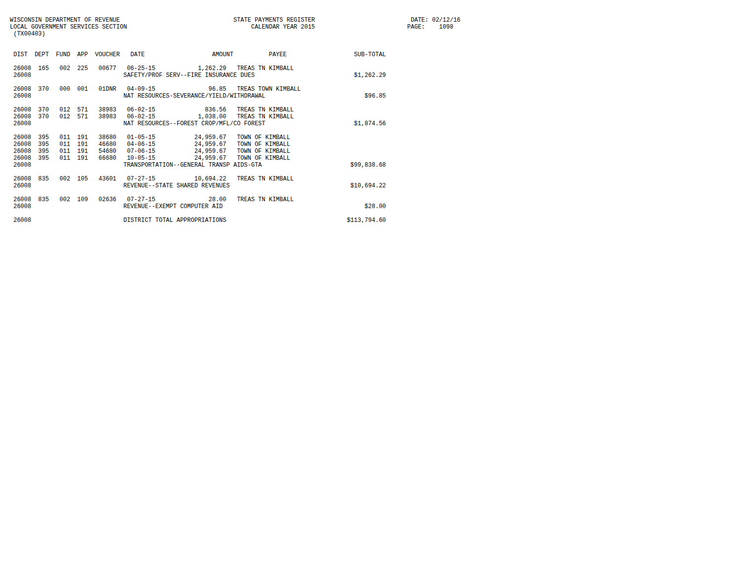WISCONSIN DEPARTMENT OF REVENUE STATE PAYMENTS REGISTER DATE: 02/12/16 LOCAL GOVERNMENT SERVICES SECTION CALENDAR YEAR 2015 PAGE: 1098 (TX00403) DIST DEPT FUND APP VOUCHER DATE AMOUNT PAYEE SUB-TOTAL 26008 165 002 225 00677 06-25-15 1,262.29 TREAS TN KIMBALL 26008 SAFETY/PROF SERV--FIRE INSURANCE DUES $1,262.29 26008 370 000 001 01DNR 04-09-15 96.85 TREAS TOWN KIMBALL 26008 NAT RESOURCES-SEVERANCE/YIELD/WITHDRAWAL $96.85 26008 370 012 571 38983 06-02-15 836.56 TREAS TN KIMBALL 26008 370 012 571 38983 06-02-15 1,038.00 TREAS TN KIMBALL 26008 NAT RESOURCES--FOREST CROP/MFL/CO FOREST $1,874.56 26008 395 011 191 38680 01-05-15 24,959.67 TOWN OF KIMBALL 26008 395 011 191 46680 04-06-15 24,959.67 TOWN OF KIMBALL 26008 395 011 191 54680 07-06-15 24,959.67 TOWN OF KIMBALL 26008 395 011 191 66680 10-05-15 24,959.67 TOWN OF KIMBALL 26008 TRANSPORTATION--GENERAL TRANSP AIDS-GTA $99,838.68 26008 835 002 105 43601 07-27-15 10,694.22 TREAS TN KIMBALL 26008 REVENUE--STATE SHARED REVENUES $10,694.22 26008 835 002 109 02636 07-27-15 28.00 TREAS TN KIMBALL 26008 REVENUE--EXEMPT COMPUTER AID $28.00 26008 DISTRICT TOTAL APPROPRIATIONS $113,794.60